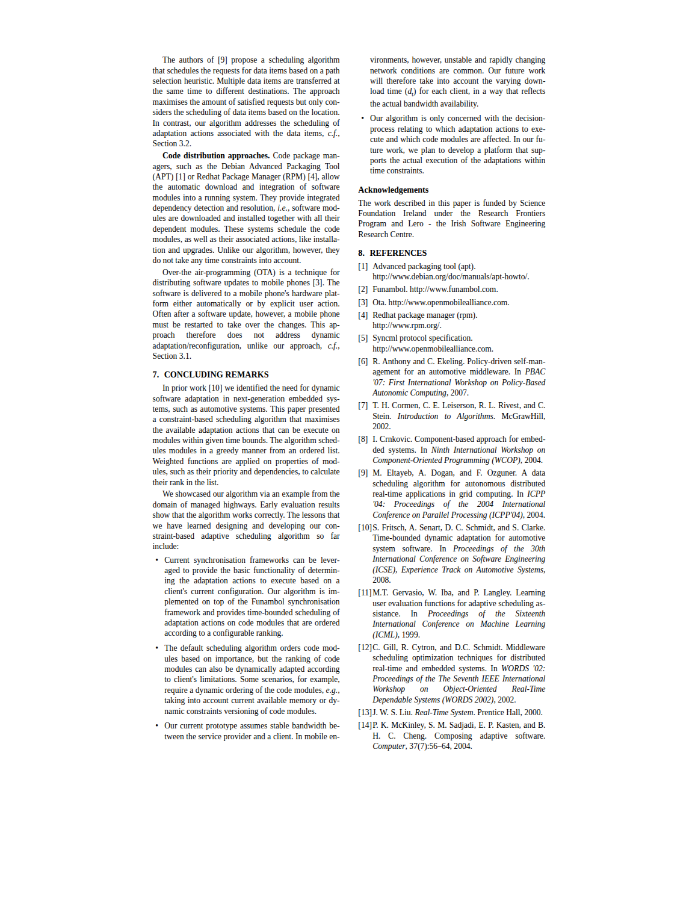The authors of [9] propose a scheduling algorithm that schedules the requests for data items based on a path selection heuristic. Multiple data items are transferred at the same time to different destinations. The approach maximises the amount of satisfied requests but only considers the scheduling of data items based on the location. In contrast, our algorithm addresses the scheduling of adaptation actions associated with the data items, c.f., Section 3.2.
Code distribution approaches. Code package managers, such as the Debian Advanced Packaging Tool (APT) [1] or Redhat Package Manager (RPM) [4], allow the automatic download and integration of software modules into a running system. They provide integrated dependency detection and resolution, i.e., software modules are downloaded and installed together with all their dependent modules. These systems schedule the code modules, as well as their associated actions, like installation and upgrades. Unlike our algorithm, however, they do not take any time constraints into account.
Over-the air-programming (OTA) is a technique for distributing software updates to mobile phones [3]. The software is delivered to a mobile phone's hardware platform either automatically or by explicit user action. Often after a software update, however, a mobile phone must be restarted to take over the changes. This approach therefore does not address dynamic adaptation/reconfiguration, unlike our approach, c.f., Section 3.1.
7. CONCLUDING REMARKS
In prior work [10] we identified the need for dynamic software adaptation in next-generation embedded systems, such as automotive systems. This paper presented a constraint-based scheduling algorithm that maximises the available adaptation actions that can be execute on modules within given time bounds. The algorithm schedules modules in a greedy manner from an ordered list. Weighted functions are applied on properties of modules, such as their priority and dependencies, to calculate their rank in the list.
We showcased our algorithm via an example from the domain of managed highways. Early evaluation results show that the algorithm works correctly. The lessons that we have learned designing and developing our constraint-based adaptive scheduling algorithm so far include:
Current synchronisation frameworks can be leveraged to provide the basic functionality of determining the adaptation actions to execute based on a client's current configuration. Our algorithm is implemented on top of the Funambol synchronisation framework and provides time-bounded scheduling of adaptation actions on code modules that are ordered according to a configurable ranking.
The default scheduling algorithm orders code modules based on importance, but the ranking of code modules can also be dynamically adapted according to client's limitations. Some scenarios, for example, require a dynamic ordering of the code modules, e.g., taking into account current available memory or dynamic constraints versioning of code modules.
Our current prototype assumes stable bandwidth between the service provider and a client. In mobile environments, however, unstable and rapidly changing network conditions are common. Our future work will therefore take into account the varying download time (dt) for each client, in a way that reflects the actual bandwidth availability.
Our algorithm is only concerned with the decision-process relating to which adaptation actions to execute and which code modules are affected. In our future work, we plan to develop a platform that supports the actual execution of the adaptations within time constraints.
Acknowledgements
The work described in this paper is funded by Science Foundation Ireland under the Research Frontiers Program and Lero - the Irish Software Engineering Research Centre.
8. REFERENCES
Advanced packaging tool (apt).
http://www.debian.org/doc/manuals/apt-howto/.
Funambol. http://www.funambol.com.
Ota. http://www.openmobilealliance.com.
Redhat package manager (rpm).
http://www.rpm.org/.
Syncml protocol specification.
http://www.openmobilealliance.com.
R. Anthony and C. Ekeling. Policy-driven self-management for an automotive middleware. In PBAC '07: First International Workshop on Policy-Based Autonomic Computing, 2007.
T. H. Cormen, C. E. Leiserson, R. L. Rivest, and C. Stein. Introduction to Algorithms. McGrawHill, 2002.
I. Crnkovic. Component-based approach for embedded systems. In Ninth International Workshop on Component-Oriented Programming (WCOP), 2004.
M. Eltayeb, A. Dogan, and F. Ozguner. A data scheduling algorithm for autonomous distributed real-time applications in grid computing. In ICPP '04: Proceedings of the 2004 International Conference on Parallel Processing (ICPP'04), 2004.
S. Fritsch, A. Senart, D. C. Schmidt, and S. Clarke. Time-bounded dynamic adaptation for automotive system software. In Proceedings of the 30th International Conference on Software Engineering (ICSE), Experience Track on Automotive Systems, 2008.
M.T. Gervasio, W. Iba, and P. Langley. Learning user evaluation functions for adaptive scheduling assistance. In Proceedings of the Sixteenth International Conference on Machine Learning (ICML), 1999.
C. Gill, R. Cytron, and D.C. Schmidt. Middleware scheduling optimization techniques for distributed real-time and embedded systems. In WORDS '02: Proceedings of the The Seventh IEEE International Workshop on Object-Oriented Real-Time Dependable Systems (WORDS 2002), 2002.
J. W. S. Liu. Real-Time System. Prentice Hall, 2000.
P. K. McKinley, S. M. Sadjadi, E. P. Kasten, and B. H. C. Cheng. Composing adaptive software. Computer, 37(7):56–64, 2004.